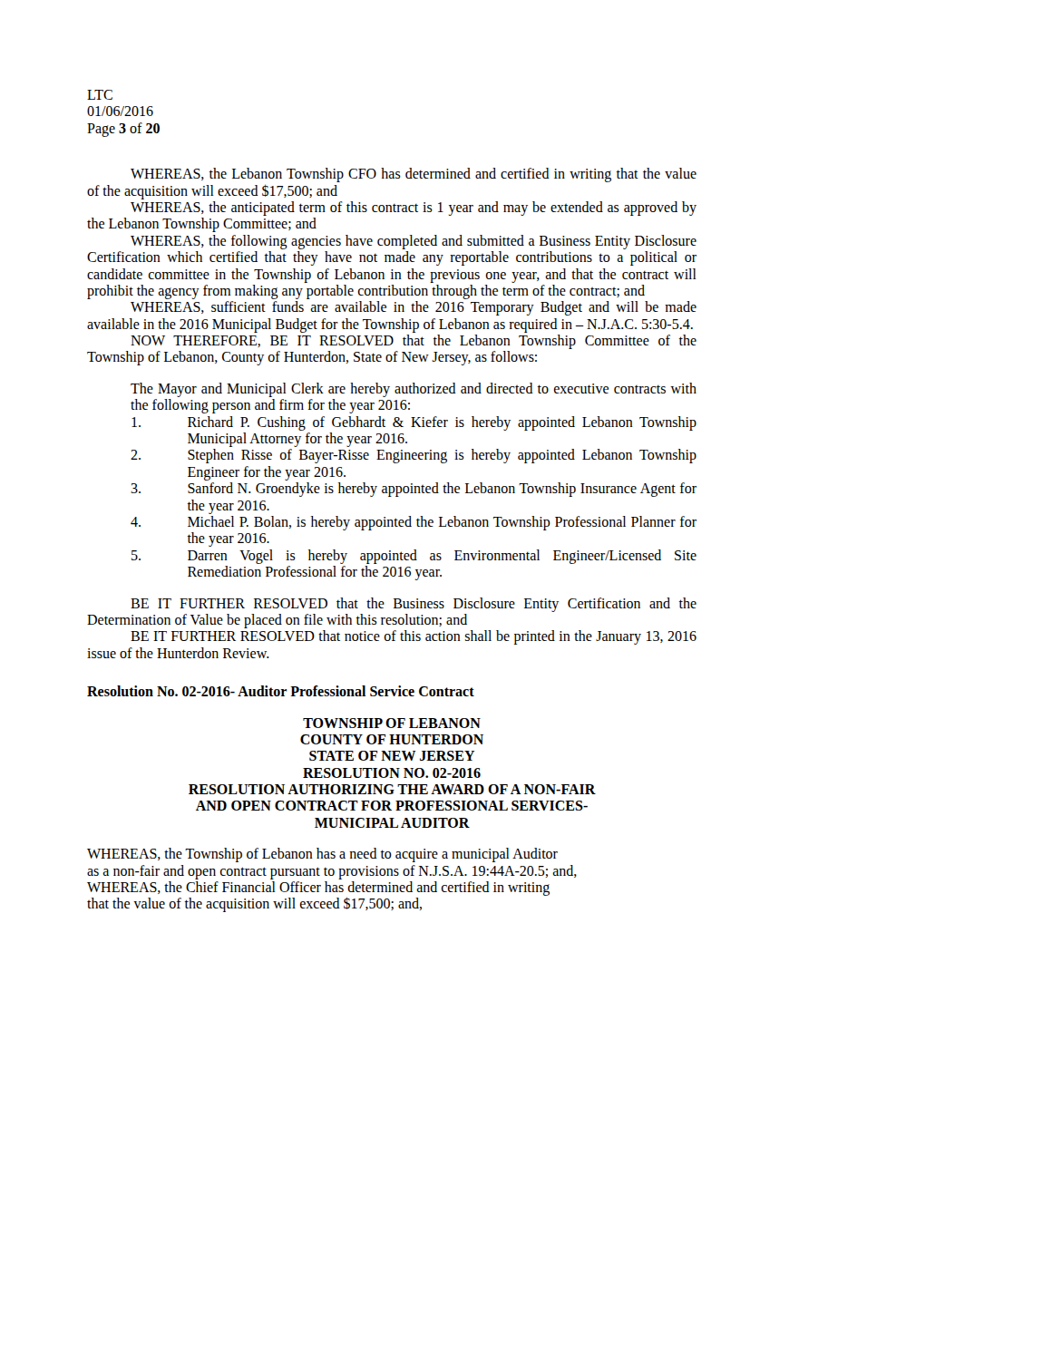LTC
01/06/2016
Page 3 of 20
WHEREAS, the Lebanon Township CFO has determined and certified in writing that the value of the acquisition will exceed $17,500; and
WHEREAS, the anticipated term of this contract is 1 year and may be extended as approved by the Lebanon Township Committee; and
WHEREAS, the following agencies have completed and submitted a Business Entity Disclosure Certification which certified that they have not made any reportable contributions to a political or candidate committee in the Township of Lebanon in the previous one year, and that the contract will prohibit the agency from making any portable contribution through the term of the contract; and
WHEREAS, sufficient funds are available in the 2016 Temporary Budget and will be made available in the 2016 Municipal Budget for the Township of Lebanon as required in – N.J.A.C. 5:30-5.4.
NOW THEREFORE, BE IT RESOLVED that the Lebanon Township Committee of the Township of Lebanon, County of Hunterdon, State of New Jersey, as follows:
The Mayor and Municipal Clerk are hereby authorized and directed to executive contracts with the following person and firm for the year 2016:
1. Richard P. Cushing of Gebhardt & Kiefer is hereby appointed Lebanon Township Municipal Attorney for the year 2016.
2. Stephen Risse of Bayer-Risse Engineering is hereby appointed Lebanon Township Engineer for the year 2016.
3. Sanford N. Groendyke is hereby appointed the Lebanon Township Insurance Agent for the year 2016.
4. Michael P. Bolan, is hereby appointed the Lebanon Township Professional Planner for the year 2016.
5. Darren Vogel is hereby appointed as Environmental Engineer/Licensed Site Remediation Professional for the 2016 year.
BE IT FURTHER RESOLVED that the Business Disclosure Entity Certification and the Determination of Value be placed on file with this resolution; and
BE IT FURTHER RESOLVED that notice of this action shall be printed in the January 13, 2016 issue of the Hunterdon Review.
Resolution No. 02-2016- Auditor Professional Service Contract
TOWNSHIP OF LEBANON
COUNTY OF HUNTERDON
STATE OF NEW JERSEY
RESOLUTION NO. 02-2016
RESOLUTION AUTHORIZING THE AWARD OF A NON-FAIR
AND OPEN CONTRACT FOR PROFESSIONAL SERVICES-
MUNICIPAL AUDITOR
WHEREAS, the Township of Lebanon has a need to acquire a municipal Auditor
as a non-fair and open contract pursuant to provisions of N.J.S.A. 19:44A-20.5; and,
WHEREAS, the Chief Financial Officer has determined and certified in writing
that the value of the acquisition will exceed $17,500; and,